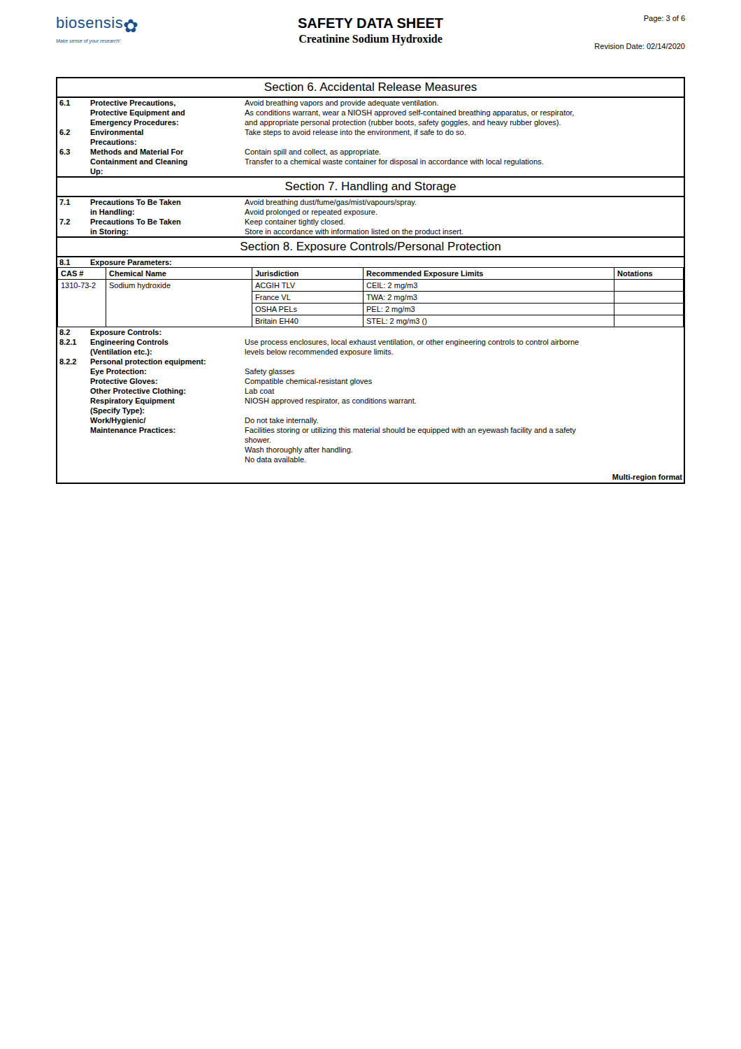biosensis✿
Make sense of your research!
SAFETY DATA SHEET
Creatinine Sodium Hydroxide
Page: 3 of 6
Revision Date: 02/14/2020
Section 6. Accidental Release Measures
| 6.1 | Protective Precautions, | Avoid breathing vapors and provide adequate ventilation. |
| | Protective Equipment and | As conditions warrant, wear a NIOSH approved self-contained breathing apparatus, or respirator, |
| | Emergency Procedures: | and appropriate personal protection (rubber boots, safety goggles, and heavy rubber gloves). |
| 6.2 | Environmental | Take steps to avoid release into the environment, if safe to do so. |
| | Precautions: | |
| 6.3 | Methods and Material For | Contain spill and collect, as appropriate. |
| | Containment and Cleaning | Transfer to a chemical waste container for disposal in accordance with local regulations. |
| | Up: | |
Section 7. Handling and Storage
| 7.1 | Precautions To Be Taken | Avoid breathing dust/fume/gas/mist/vapours/spray. |
| | in Handling: | Avoid prolonged or repeated exposure. |
| 7.2 | Precautions To Be Taken | Keep container tightly closed. |
| | in Storing: | Store in accordance with information listed on the product insert. |
Section 8. Exposure Controls/Personal Protection
| 8.1 | Exposure Parameters: |
| CAS # | Chemical Name | Jurisdiction | Recommended Exposure Limits | Notations |
| --- | --- | --- | --- | --- |
| 1310-73-2 | Sodium hydroxide | ACGIH TLV | CEIL: 2 mg/m3 | |
| France VL | TWA: 2 mg/m3 | |
| OSHA PELs | PEL: 2 mg/m3 | |
| Britain EH40 | STEL: 2 mg/m3 () | |
| 8.2 | Exposure Controls: |
| 8.2.1 | Engineering Controls | Use process enclosures, local exhaust ventilation, or other engineering controls to control airborne |
| | (Ventilation etc.): | levels below recommended exposure limits. |
| 8.2.2 | Personal protection equipment: |
| | Eye Protection: | Safety glasses |
| | Protective Gloves: | Compatible chemical-resistant gloves |
| | Other Protective Clothing: | Lab coat |
| | Respiratory Equipment | NIOSH approved respirator, as conditions warrant. |
| | (Specify Type): | |
| | Work/Hygienic/ | Do not take internally. |
| | Maintenance Practices: | Facilities storing or utilizing this material should be equipped with an eyewash facility and a safety |
| | | shower. |
| | | Wash thoroughly after handling. |
| | | No data available. |
Multi-region format